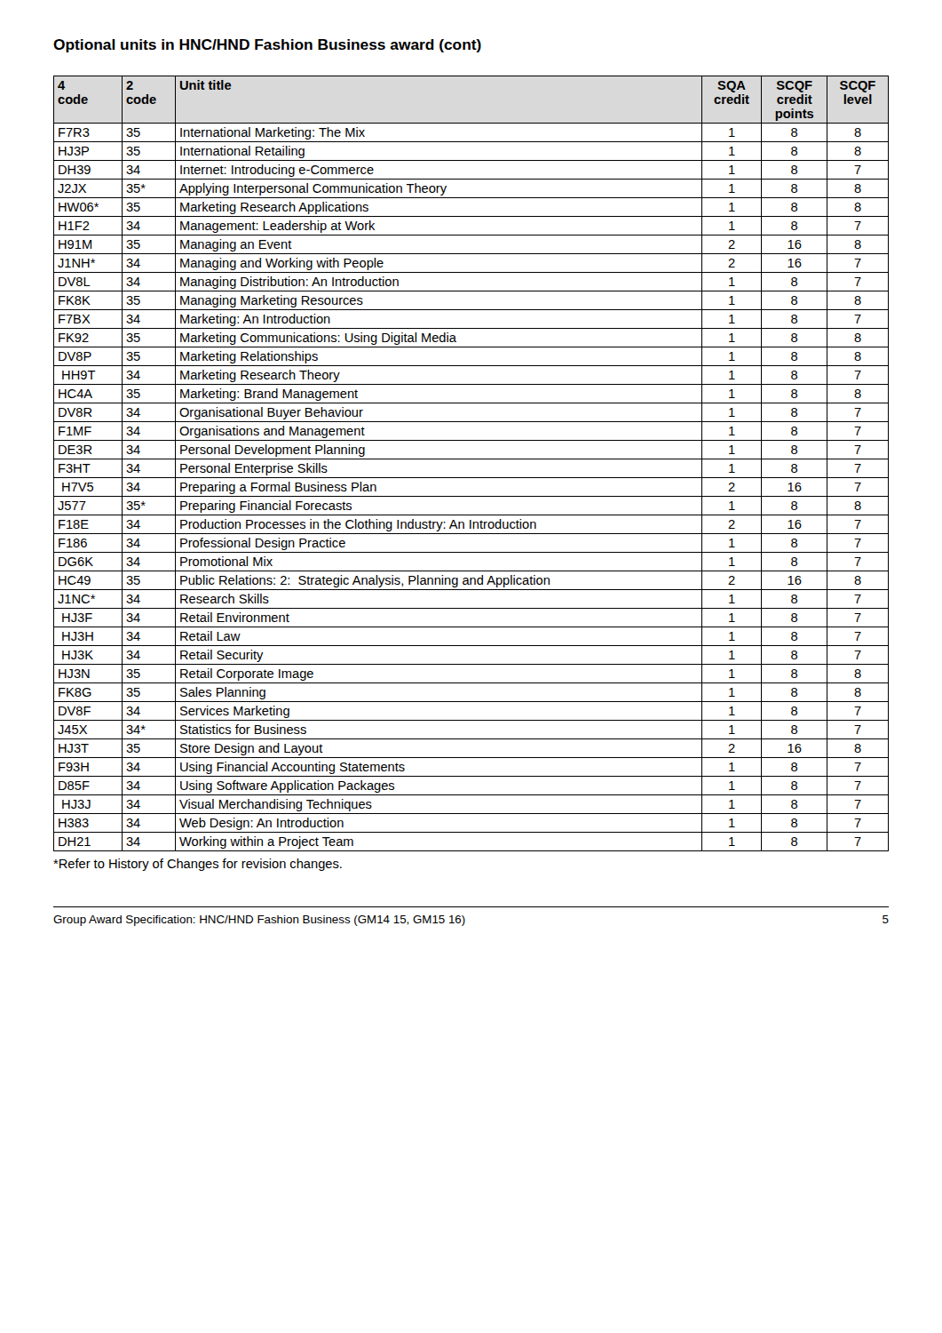Optional units in HNC/HND Fashion Business award (cont)
| 4 code | 2 code | Unit title | SQA credit | SCQF credit points | SCQF level |
| --- | --- | --- | --- | --- | --- |
| F7R3 | 35 | International Marketing: The Mix | 1 | 8 | 8 |
| HJ3P | 35 | International Retailing | 1 | 8 | 8 |
| DH39 | 34 | Internet: Introducing e-Commerce | 1 | 8 | 7 |
| J2JX | 35* | Applying Interpersonal Communication Theory | 1 | 8 | 8 |
| HW06* | 35 | Marketing Research Applications | 1 | 8 | 8 |
| H1F2 | 34 | Management: Leadership at Work | 1 | 8 | 7 |
| H91M | 35 | Managing an Event | 2 | 16 | 8 |
| J1NH* | 34 | Managing and Working with People | 2 | 16 | 7 |
| DV8L | 34 | Managing Distribution: An Introduction | 1 | 8 | 7 |
| FK8K | 35 | Managing Marketing Resources | 1 | 8 | 8 |
| F7BX | 34 | Marketing: An Introduction | 1 | 8 | 7 |
| FK92 | 35 | Marketing Communications: Using Digital Media | 1 | 8 | 8 |
| DV8P | 35 | Marketing Relationships | 1 | 8 | 8 |
| HH9T | 34 | Marketing Research Theory | 1 | 8 | 7 |
| HC4A | 35 | Marketing: Brand Management | 1 | 8 | 8 |
| DV8R | 34 | Organisational Buyer Behaviour | 1 | 8 | 7 |
| F1MF | 34 | Organisations and Management | 1 | 8 | 7 |
| DE3R | 34 | Personal Development Planning | 1 | 8 | 7 |
| F3HT | 34 | Personal Enterprise Skills | 1 | 8 | 7 |
| H7V5 | 34 | Preparing a Formal Business Plan | 2 | 16 | 7 |
| J577 | 35* | Preparing Financial Forecasts | 1 | 8 | 8 |
| F18E | 34 | Production Processes in the Clothing Industry: An Introduction | 2 | 16 | 7 |
| F186 | 34 | Professional Design Practice | 1 | 8 | 7 |
| DG6K | 34 | Promotional Mix | 1 | 8 | 7 |
| HC49 | 35 | Public Relations: 2: Strategic Analysis, Planning and Application | 2 | 16 | 8 |
| J1NC* | 34 | Research Skills | 1 | 8 | 7 |
| HJ3F | 34 | Retail Environment | 1 | 8 | 7 |
| HJ3H | 34 | Retail Law | 1 | 8 | 7 |
| HJ3K | 34 | Retail Security | 1 | 8 | 7 |
| HJ3N | 35 | Retail Corporate Image | 1 | 8 | 8 |
| FK8G | 35 | Sales Planning | 1 | 8 | 8 |
| DV8F | 34 | Services Marketing | 1 | 8 | 7 |
| J45X | 34* | Statistics for Business | 1 | 8 | 7 |
| HJ3T | 35 | Store Design and Layout | 2 | 16 | 8 |
| F93H | 34 | Using Financial Accounting Statements | 1 | 8 | 7 |
| D85F | 34 | Using Software Application Packages | 1 | 8 | 7 |
| HJ3J | 34 | Visual Merchandising Techniques | 1 | 8 | 7 |
| H383 | 34 | Web Design: An Introduction | 1 | 8 | 7 |
| DH21 | 34 | Working within a Project Team | 1 | 8 | 7 |
*Refer to History of Changes for revision changes.
Group Award Specification: HNC/HND Fashion Business (GM14 15, GM15 16) 5